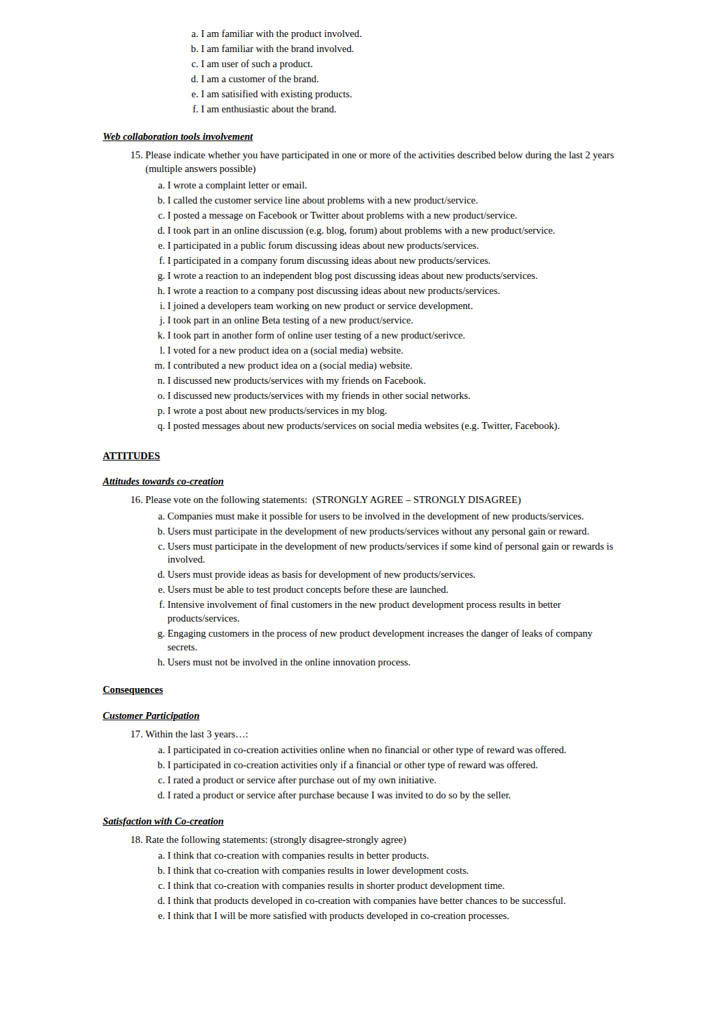I am familiar with the product involved.
I am familiar with the brand involved.
I am user of such a product.
I am a customer of the brand.
I am satisified with existing products.
I am enthusiastic about the brand.
Web collaboration tools involvement
Please indicate whether you have participated in one or more of the activities described below during the last 2 years (multiple answers possible)
I wrote a complaint letter or email.
I called the customer service line about problems with a new product/service.
I posted a message on Facebook or Twitter about problems with a new product/service.
I took part in an online discussion (e.g. blog, forum) about problems with a new product/service.
I participated in a public forum discussing ideas about new products/services.
I participated in a company forum discussing ideas about new products/services.
I wrote a reaction to an independent blog post discussing ideas about new products/services.
I wrote a reaction to a company post discussing ideas about new products/services.
I joined a developers team working on new product or service development.
I took part in an online Beta testing of a new product/service.
I took part in another form of online user testing of a new product/serivce.
I voted for a new product idea on a (social media) website.
I contributed a new product idea on a (social media) website.
I discussed new products/services with my friends on Facebook.
I discussed new products/services with my friends in other social networks.
I wrote a post about new products/services in my blog.
I posted messages about new products/services on social media websites (e.g. Twitter, Facebook).
ATTITUDES
Attitudes towards co-creation
Please vote on the following statements: (STRONGLY AGREE – STRONGLY DISAGREE)
Companies must make it possible for users to be involved in the development of new products/services.
Users must participate in the development of new products/services without any personal gain or reward.
Users must participate in the development of new products/services if some kind of personal gain or rewards is involved.
Users must provide ideas as basis for development of new products/services.
Users must be able to test product concepts before these are launched.
Intensive involvement of final customers in the new product development process results in better products/services.
Engaging customers in the process of new product development increases the danger of leaks of company secrets.
Users must not be involved in the online innovation process.
Consequences
Customer Participation
Within the last 3 years…:
I participated in co-creation activities online when no financial or other type of reward was offered.
I participated in co-creation activities only if a financial or other type of reward was offered.
I rated a product or service after purchase out of my own initiative.
I rated a product or service after purchase because I was invited to do so by the seller.
Satisfaction with Co-creation
Rate the following statements: (strongly disagree-strongly agree)
I think that co-creation with companies results in better products.
I think that co-creation with companies results in lower development costs.
I think that co-creation with companies results in shorter product development time.
I think that products developed in co-creation with companies have better chances to be successful.
I think that I will be more satisfied with products developed in co-creation processes.